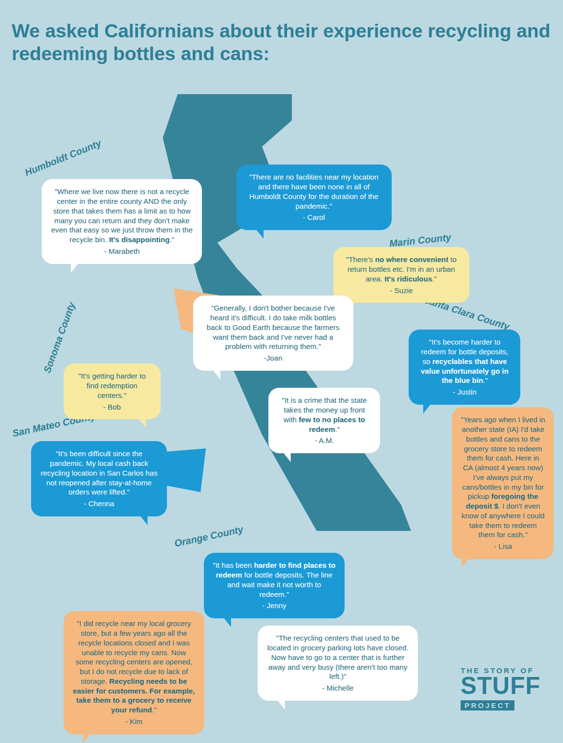We asked Californians about their experience recycling and redeeming bottles and cans:
Humboldt County Marin County Sonoma County Santa Clara County San Mateo County Orange County
"Where we live now there is not a recycle center in the entire county AND the only store that takes them has a limit as to how many you can return and they don't make even that easy so we just throw them in the recycle bin. It's disappointing." - Marabeth
"There are no facilities near my location and there have been none in all of Humboldt County for the duration of the pandemic." - Carol
"There's no where convenient to return bottles etc. I'm in an urban area. It's ridiculous." - Suzie
"Generally, I don't bother because I've heard it's difficult. I do take milk bottles back to Good Earth because the farmers want them back and I've never had a problem with returning them." -Joan
"It's getting harder to find redemption centers." - Bob
"It's become harder to redeem for bottle deposits, so recyclables that have value unfortunately go in the blue bin." - Justin
"It is a crime that the state takes the money up front with few to no places to redeem." - A.M.
"It's been difficult since the pandemic. My local cash back recycling location in San Carlos has not reopened after stay-at-home orders were lifted." - Chenna
"Years ago when I lived in another state (IA) I'd take bottles and cans to the grocery store to redeem them for cash. Here in CA (almost 4 years now) I've always put my cans/bottles in my bin for pickup foregoing the deposit $. I don't even know of anywhere I could take them to redeem them for cash." - Lisa
"It has been harder to find places to redeem for bottle deposits. The line and wait make it not worth to redeem." - Jenny
"I did recycle near my local grocery store, but a few years ago all the recycle locations closed and I was unable to recycle my cans. Now some recycling centers are opened, but I do not recycle due to lack of storage. Recycling needs to be easier for customers. For example, take them to a grocery to receive your refund." - Kim
"The recycling centers that used to be located in grocery parking lots have closed. Now have to go to a center that is further away and very busy (there aren't too many left.)" - Michelle
THE STORY OF
STUFF
PROJECT